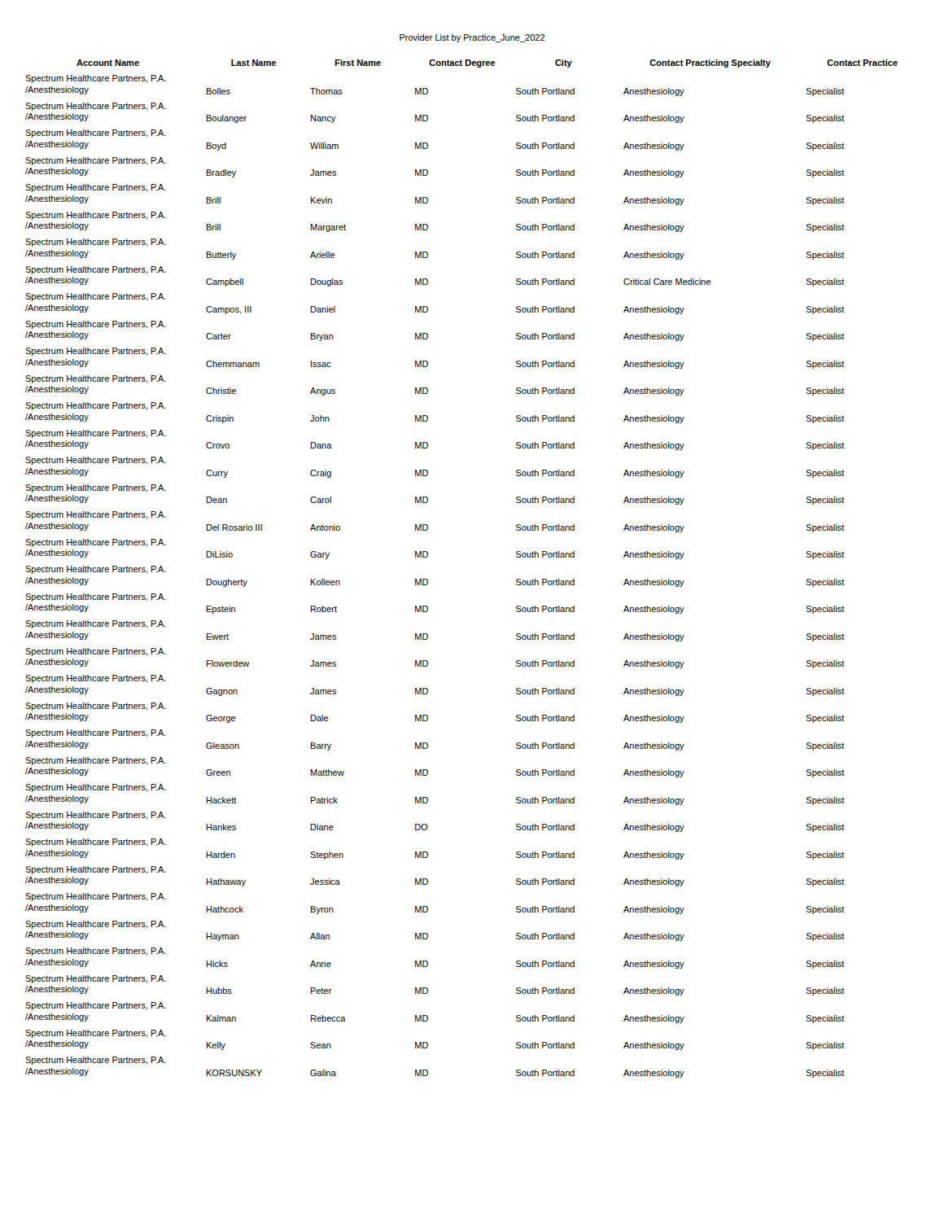Provider List by Practice_June_2022
| Account Name | Last Name | First Name | Contact Degree | City | Contact Practicing Specialty | Contact Practice |
| --- | --- | --- | --- | --- | --- | --- |
| Spectrum Healthcare Partners, P.A. /Anesthesiology | Bolles | Thomas | MD | South Portland | Anesthesiology | Specialist |
| Spectrum Healthcare Partners, P.A. /Anesthesiology | Boulanger | Nancy | MD | South Portland | Anesthesiology | Specialist |
| Spectrum Healthcare Partners, P.A. /Anesthesiology | Boyd | William | MD | South Portland | Anesthesiology | Specialist |
| Spectrum Healthcare Partners, P.A. /Anesthesiology | Bradley | James | MD | South Portland | Anesthesiology | Specialist |
| Spectrum Healthcare Partners, P.A. /Anesthesiology | Brill | Kevin | MD | South Portland | Anesthesiology | Specialist |
| Spectrum Healthcare Partners, P.A. /Anesthesiology | Brill | Margaret | MD | South Portland | Anesthesiology | Specialist |
| Spectrum Healthcare Partners, P.A. /Anesthesiology | Butterly | Arielle | MD | South Portland | Anesthesiology | Specialist |
| Spectrum Healthcare Partners, P.A. /Anesthesiology | Campbell | Douglas | MD | South Portland | Critical Care Medicine | Specialist |
| Spectrum Healthcare Partners, P.A. /Anesthesiology | Campos, III | Daniel | MD | South Portland | Anesthesiology | Specialist |
| Spectrum Healthcare Partners, P.A. /Anesthesiology | Carter | Bryan | MD | South Portland | Anesthesiology | Specialist |
| Spectrum Healthcare Partners, P.A. /Anesthesiology | Chemmanam | Issac | MD | South Portland | Anesthesiology | Specialist |
| Spectrum Healthcare Partners, P.A. /Anesthesiology | Christie | Angus | MD | South Portland | Anesthesiology | Specialist |
| Spectrum Healthcare Partners, P.A. /Anesthesiology | Crispin | John | MD | South Portland | Anesthesiology | Specialist |
| Spectrum Healthcare Partners, P.A. /Anesthesiology | Crovo | Dana | MD | South Portland | Anesthesiology | Specialist |
| Spectrum Healthcare Partners, P.A. /Anesthesiology | Curry | Craig | MD | South Portland | Anesthesiology | Specialist |
| Spectrum Healthcare Partners, P.A. /Anesthesiology | Dean | Carol | MD | South Portland | Anesthesiology | Specialist |
| Spectrum Healthcare Partners, P.A. /Anesthesiology | Del Rosario III | Antonio | MD | South Portland | Anesthesiology | Specialist |
| Spectrum Healthcare Partners, P.A. /Anesthesiology | DiLisio | Gary | MD | South Portland | Anesthesiology | Specialist |
| Spectrum Healthcare Partners, P.A. /Anesthesiology | Dougherty | Kolleen | MD | South Portland | Anesthesiology | Specialist |
| Spectrum Healthcare Partners, P.A. /Anesthesiology | Epstein | Robert | MD | South Portland | Anesthesiology | Specialist |
| Spectrum Healthcare Partners, P.A. /Anesthesiology | Ewert | James | MD | South Portland | Anesthesiology | Specialist |
| Spectrum Healthcare Partners, P.A. /Anesthesiology | Flowerdew | James | MD | South Portland | Anesthesiology | Specialist |
| Spectrum Healthcare Partners, P.A. /Anesthesiology | Gagnon | James | MD | South Portland | Anesthesiology | Specialist |
| Spectrum Healthcare Partners, P.A. /Anesthesiology | George | Dale | MD | South Portland | Anesthesiology | Specialist |
| Spectrum Healthcare Partners, P.A. /Anesthesiology | Gleason | Barry | MD | South Portland | Anesthesiology | Specialist |
| Spectrum Healthcare Partners, P.A. /Anesthesiology | Green | Matthew | MD | South Portland | Anesthesiology | Specialist |
| Spectrum Healthcare Partners, P.A. /Anesthesiology | Hackett | Patrick | MD | South Portland | Anesthesiology | Specialist |
| Spectrum Healthcare Partners, P.A. /Anesthesiology | Hankes | Diane | DO | South Portland | Anesthesiology | Specialist |
| Spectrum Healthcare Partners, P.A. /Anesthesiology | Harden | Stephen | MD | South Portland | Anesthesiology | Specialist |
| Spectrum Healthcare Partners, P.A. /Anesthesiology | Hathaway | Jessica | MD | South Portland | Anesthesiology | Specialist |
| Spectrum Healthcare Partners, P.A. /Anesthesiology | Hathcock | Byron | MD | South Portland | Anesthesiology | Specialist |
| Spectrum Healthcare Partners, P.A. /Anesthesiology | Hayman | Allan | MD | South Portland | Anesthesiology | Specialist |
| Spectrum Healthcare Partners, P.A. /Anesthesiology | Hicks | Anne | MD | South Portland | Anesthesiology | Specialist |
| Spectrum Healthcare Partners, P.A. /Anesthesiology | Hubbs | Peter | MD | South Portland | Anesthesiology | Specialist |
| Spectrum Healthcare Partners, P.A. /Anesthesiology | Kalman | Rebecca | MD | South Portland | Anesthesiology | Specialist |
| Spectrum Healthcare Partners, P.A. /Anesthesiology | Kelly | Sean | MD | South Portland | Anesthesiology | Specialist |
| Spectrum Healthcare Partners, P.A. /Anesthesiology | KORSUNSKY | Galina | MD | South Portland | Anesthesiology | Specialist |